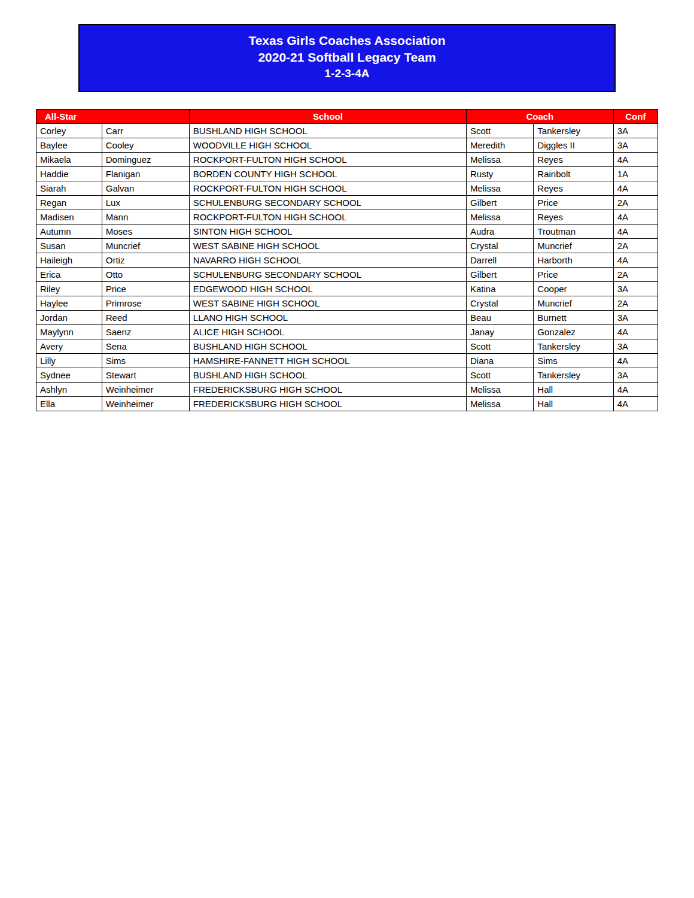Texas Girls Coaches Association
2020-21 Softball Legacy Team
1-2-3-4A
| All-Star | School | Coach | Conf |
| --- | --- | --- | --- |
| Corley | Carr | BUSHLAND HIGH SCHOOL | Scott | Tankersley | 3A |
| Baylee | Cooley | WOODVILLE HIGH SCHOOL | Meredith | Diggles II | 3A |
| Mikaela | Dominguez | ROCKPORT-FULTON HIGH SCHOOL | Melissa | Reyes | 4A |
| Haddie | Flanigan | BORDEN COUNTY HIGH SCHOOL | Rusty | Rainbolt | 1A |
| Siarah | Galvan | ROCKPORT-FULTON HIGH SCHOOL | Melissa | Reyes | 4A |
| Regan | Lux | SCHULENBURG SECONDARY SCHOOL | Gilbert | Price | 2A |
| Madisen | Mann | ROCKPORT-FULTON HIGH SCHOOL | Melissa | Reyes | 4A |
| Autumn | Moses | SINTON HIGH SCHOOL | Audra | Troutman | 4A |
| Susan | Muncrief | WEST SABINE HIGH SCHOOL | Crystal | Muncrief | 2A |
| Haileigh | Ortiz | NAVARRO HIGH SCHOOL | Darrell | Harborth | 4A |
| Erica | Otto | SCHULENBURG SECONDARY SCHOOL | Gilbert | Price | 2A |
| Riley | Price | EDGEWOOD HIGH SCHOOL | Katina | Cooper | 3A |
| Haylee | Primrose | WEST SABINE HIGH SCHOOL | Crystal | Muncrief | 2A |
| Jordan | Reed | LLANO HIGH SCHOOL | Beau | Burnett | 3A |
| Maylynn | Saenz | ALICE HIGH SCHOOL | Janay | Gonzalez | 4A |
| Avery | Sena | BUSHLAND HIGH SCHOOL | Scott | Tankersley | 3A |
| Lilly | Sims | HAMSHIRE-FANNETT HIGH SCHOOL | Diana | Sims | 4A |
| Sydnee | Stewart | BUSHLAND HIGH SCHOOL | Scott | Tankersley | 3A |
| Ashlyn | Weinheimer | FREDERICKSBURG HIGH SCHOOL | Melissa | Hall | 4A |
| Ella | Weinheimer | FREDERICKSBURG HIGH SCHOOL | Melissa | Hall | 4A |